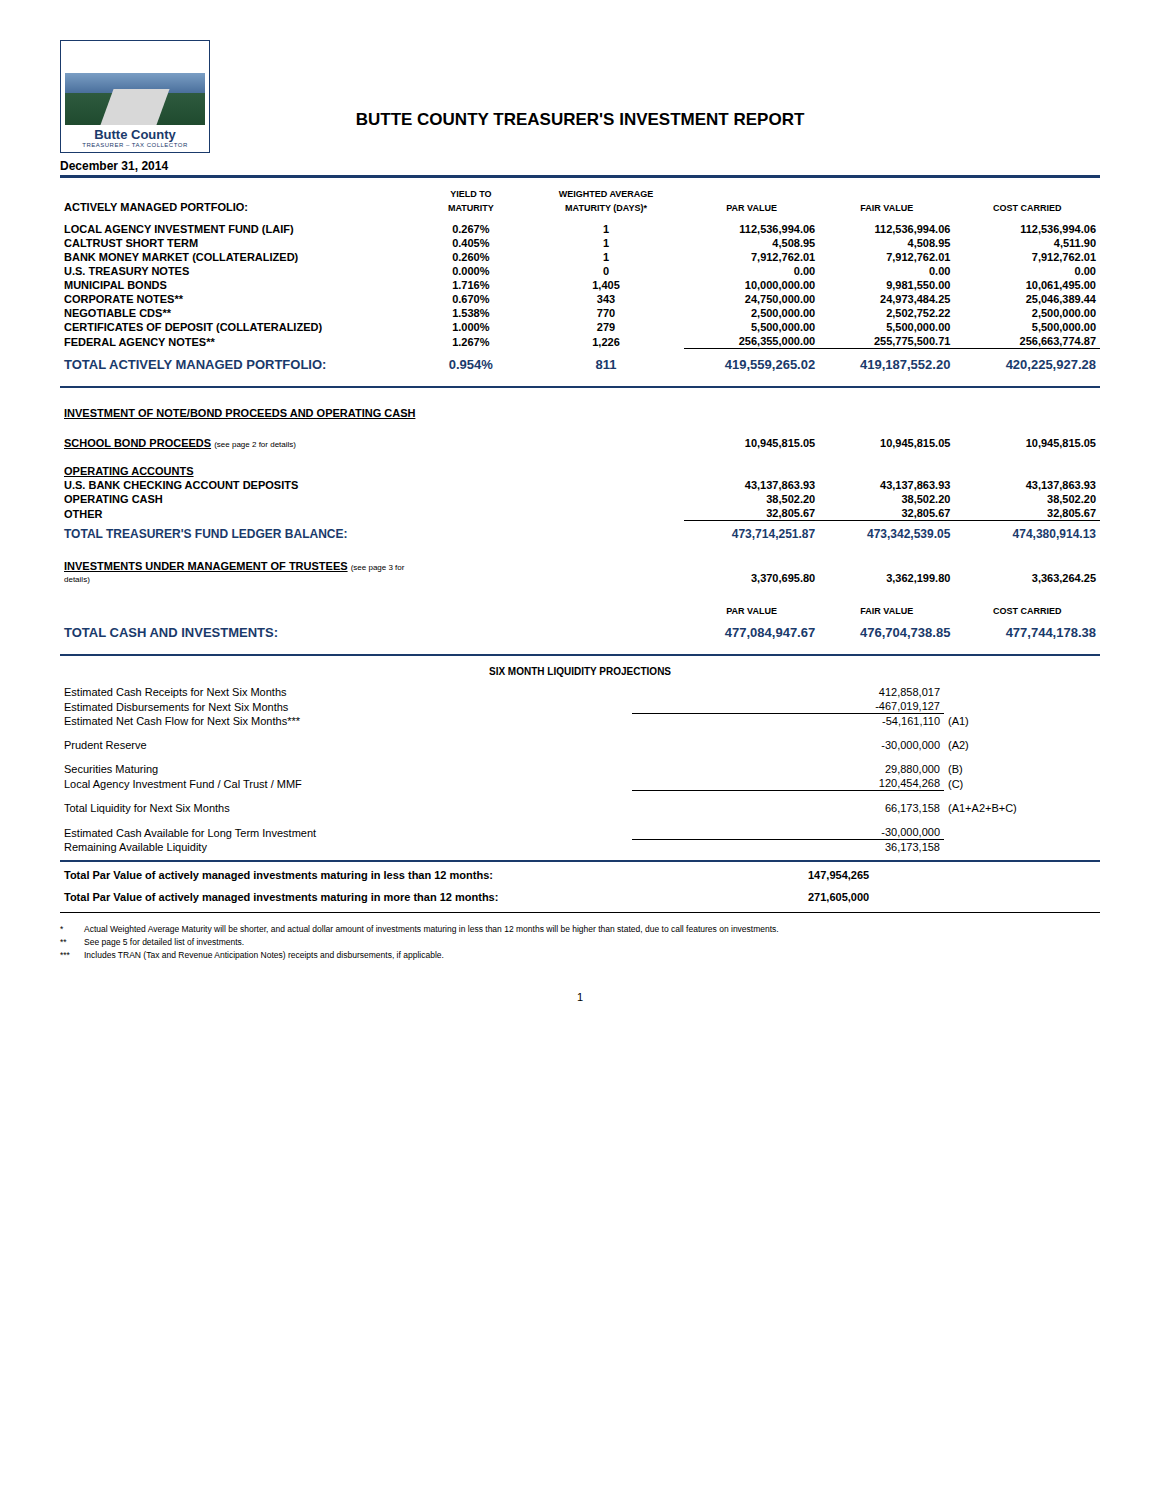Butte County
TREASURER – TAX COLLECTOR
BUTTE COUNTY TREASURER'S INVESTMENT REPORT
December 31, 2014
| | YIELD TO | WEIGHTED AVERAGE | | | |
| ACTIVELY MANAGED PORTFOLIO: | MATURITY | MATURITY (DAYS)* | PAR VALUE | FAIR VALUE | COST CARRIED |
| LOCAL AGENCY INVESTMENT FUND (LAIF) | 0.267% | 1 | 112,536,994.06 | 112,536,994.06 | 112,536,994.06 |
| CALTRUST SHORT TERM | 0.405% | 1 | 4,508.95 | 4,508.95 | 4,511.90 |
| BANK MONEY MARKET (COLLATERALIZED) | 0.260% | 1 | 7,912,762.01 | 7,912,762.01 | 7,912,762.01 |
| U.S. TREASURY NOTES | 0.000% | 0 | 0.00 | 0.00 | 0.00 |
| MUNICIPAL BONDS | 1.716% | 1,405 | 10,000,000.00 | 9,981,550.00 | 10,061,495.00 |
| CORPORATE NOTES** | 0.670% | 343 | 24,750,000.00 | 24,973,484.25 | 25,046,389.44 |
| NEGOTIABLE CDS** | 1.538% | 770 | 2,500,000.00 | 2,502,752.22 | 2,500,000.00 |
| CERTIFICATES OF DEPOSIT (COLLATERALIZED) | 1.000% | 279 | 5,500,000.00 | 5,500,000.00 | 5,500,000.00 |
| FEDERAL AGENCY NOTES** | 1.267% | 1,226 | 256,355,000.00 | 255,775,500.71 | 256,663,774.87 |
| TOTAL ACTIVELY MANAGED PORTFOLIO: | 0.954% | 811 | 419,559,265.02 | 419,187,552.20 | 420,225,927.28 |
| INVESTMENT OF NOTE/BOND PROCEEDS AND OPERATING CASH |
| SCHOOL BOND PROCEEDS (see page 2 for details) | | | 10,945,815.05 | 10,945,815.05 | 10,945,815.05 |
| OPERATING ACCOUNTS | |
| U.S. BANK CHECKING ACCOUNT DEPOSITS | | | 43,137,863.93 | 43,137,863.93 | 43,137,863.93 |
| OPERATING CASH | | | 38,502.20 | 38,502.20 | 38,502.20 |
| OTHER | | | 32,805.67 | 32,805.67 | 32,805.67 |
| TOTAL TREASURER'S FUND LEDGER BALANCE: | | | 473,714,251.87 | 473,342,539.05 | 474,380,914.13 |
| INVESTMENTS UNDER MANAGEMENT OF TRUSTEES (see page 3 for details) | | | 3,370,695.80 | 3,362,199.80 | 3,363,264.25 |
| | | | PAR VALUE | FAIR VALUE | COST CARRIED |
| TOTAL CASH AND INVESTMENTS: | | | 477,084,947.67 | 476,704,738.85 | 477,744,178.38 |
SIX MONTH LIQUIDITY PROJECTIONS
| Estimated Cash Receipts for Next Six Months | 412,858,017 | |
| Estimated Disbursements for Next Six Months | -467,019,127 | |
| Estimated Net Cash Flow for Next Six Months*** | -54,161,110 | (A1) |
| Prudent Reserve | -30,000,000 | (A2) |
| Securities Maturing | 29,880,000 | (B) |
| Local Agency Investment Fund / Cal Trust / MMF | 120,454,268 | (C) |
| Total Liquidity for Next Six Months | 66,173,158 | (A1+A2+B+C) |
| Estimated Cash Available for Long Term Investment | -30,000,000 | |
| Remaining Available Liquidity | 36,173,158 | |
| Total Par Value of actively managed investments maturing in less than 12 months: | 147,954,265 |
| Total Par Value of actively managed investments maturing in more than 12 months: | 271,605,000 |
| * | Actual Weighted Average Maturity will be shorter, and actual dollar amount of investments maturing in less than 12 months will be higher than stated, due to call features on investments. |
| ** | See page 5 for detailed list of investments. |
| *** | Includes TRAN (Tax and Revenue Anticipation Notes) receipts and disbursements, if applicable. |
1